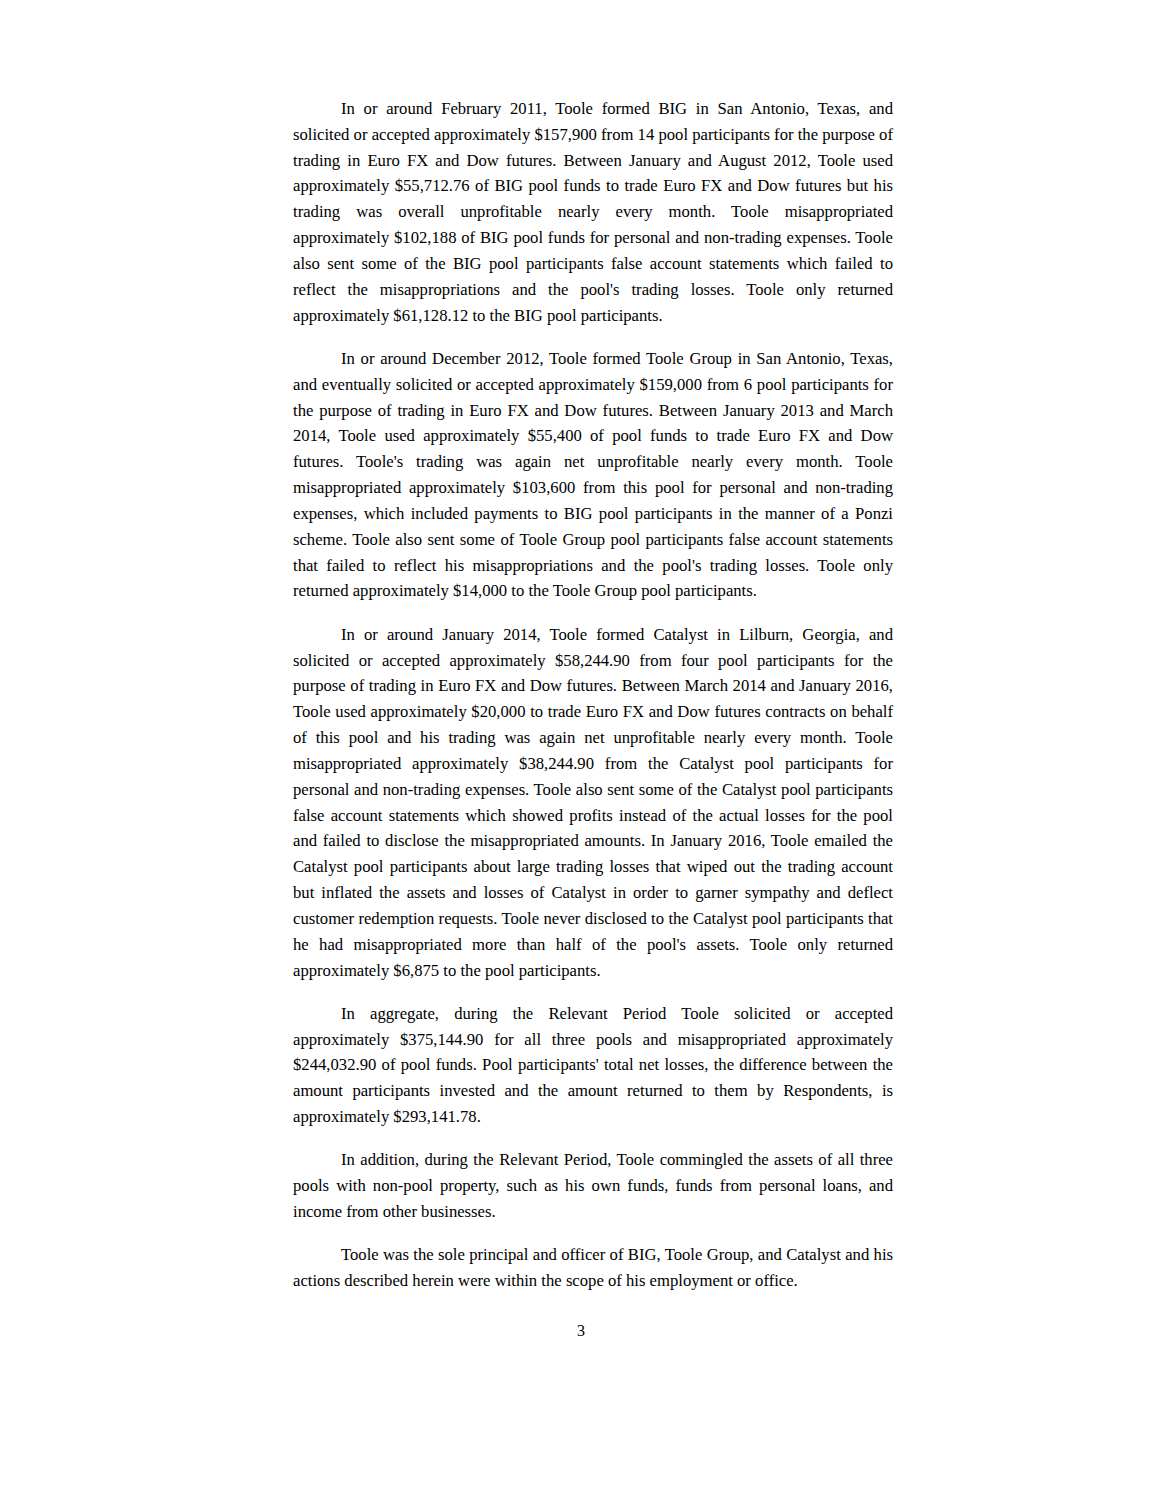In or around February 2011, Toole formed BIG in San Antonio, Texas, and solicited or accepted approximately $157,900 from 14 pool participants for the purpose of trading in Euro FX and Dow futures. Between January and August 2012, Toole used approximately $55,712.76 of BIG pool funds to trade Euro FX and Dow futures but his trading was overall unprofitable nearly every month. Toole misappropriated approximately $102,188 of BIG pool funds for personal and non-trading expenses. Toole also sent some of the BIG pool participants false account statements which failed to reflect the misappropriations and the pool's trading losses. Toole only returned approximately $61,128.12 to the BIG pool participants.
In or around December 2012, Toole formed Toole Group in San Antonio, Texas, and eventually solicited or accepted approximately $159,000 from 6 pool participants for the purpose of trading in Euro FX and Dow futures. Between January 2013 and March 2014, Toole used approximately $55,400 of pool funds to trade Euro FX and Dow futures. Toole's trading was again net unprofitable nearly every month. Toole misappropriated approximately $103,600 from this pool for personal and non-trading expenses, which included payments to BIG pool participants in the manner of a Ponzi scheme. Toole also sent some of Toole Group pool participants false account statements that failed to reflect his misappropriations and the pool's trading losses. Toole only returned approximately $14,000 to the Toole Group pool participants.
In or around January 2014, Toole formed Catalyst in Lilburn, Georgia, and solicited or accepted approximately $58,244.90 from four pool participants for the purpose of trading in Euro FX and Dow futures. Between March 2014 and January 2016, Toole used approximately $20,000 to trade Euro FX and Dow futures contracts on behalf of this pool and his trading was again net unprofitable nearly every month. Toole misappropriated approximately $38,244.90 from the Catalyst pool participants for personal and non-trading expenses. Toole also sent some of the Catalyst pool participants false account statements which showed profits instead of the actual losses for the pool and failed to disclose the misappropriated amounts. In January 2016, Toole emailed the Catalyst pool participants about large trading losses that wiped out the trading account but inflated the assets and losses of Catalyst in order to garner sympathy and deflect customer redemption requests. Toole never disclosed to the Catalyst pool participants that he had misappropriated more than half of the pool's assets. Toole only returned approximately $6,875 to the pool participants.
In aggregate, during the Relevant Period Toole solicited or accepted approximately $375,144.90 for all three pools and misappropriated approximately $244,032.90 of pool funds. Pool participants' total net losses, the difference between the amount participants invested and the amount returned to them by Respondents, is approximately $293,141.78.
In addition, during the Relevant Period, Toole commingled the assets of all three pools with non-pool property, such as his own funds, funds from personal loans, and income from other businesses.
Toole was the sole principal and officer of BIG, Toole Group, and Catalyst and his actions described herein were within the scope of his employment or office.
3